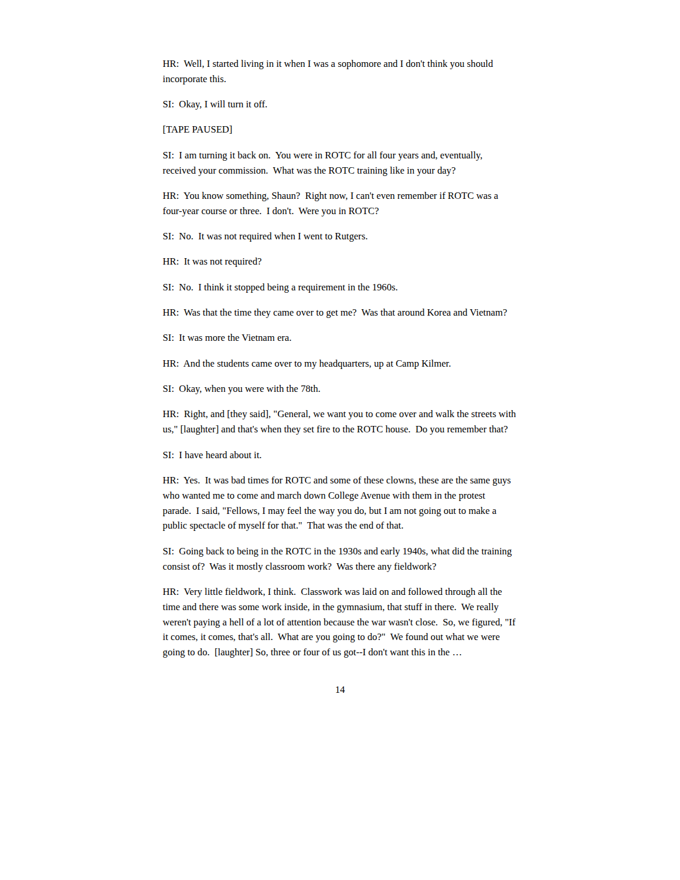HR: Well, I started living in it when I was a sophomore and I don't think you should incorporate this.
SI: Okay, I will turn it off.
[TAPE PAUSED]
SI: I am turning it back on. You were in ROTC for all four years and, eventually, received your commission. What was the ROTC training like in your day?
HR: You know something, Shaun? Right now, I can't even remember if ROTC was a four-year course or three. I don't. Were you in ROTC?
SI: No. It was not required when I went to Rutgers.
HR: It was not required?
SI: No. I think it stopped being a requirement in the 1960s.
HR: Was that the time they came over to get me? Was that around Korea and Vietnam?
SI: It was more the Vietnam era.
HR: And the students came over to my headquarters, up at Camp Kilmer.
SI: Okay, when you were with the 78th.
HR: Right, and [they said], "General, we want you to come over and walk the streets with us," [laughter] and that's when they set fire to the ROTC house. Do you remember that?
SI: I have heard about it.
HR: Yes. It was bad times for ROTC and some of these clowns, these are the same guys who wanted me to come and march down College Avenue with them in the protest parade. I said, "Fellows, I may feel the way you do, but I am not going out to make a public spectacle of myself for that." That was the end of that.
SI: Going back to being in the ROTC in the 1930s and early 1940s, what did the training consist of? Was it mostly classroom work? Was there any fieldwork?
HR: Very little fieldwork, I think. Classwork was laid on and followed through all the time and there was some work inside, in the gymnasium, that stuff in there. We really weren't paying a hell of a lot of attention because the war wasn't close. So, we figured, "If it comes, it comes, that's all. What are you going to do?" We found out what we were going to do. [laughter] So, three or four of us got--I don't want this in the …
14